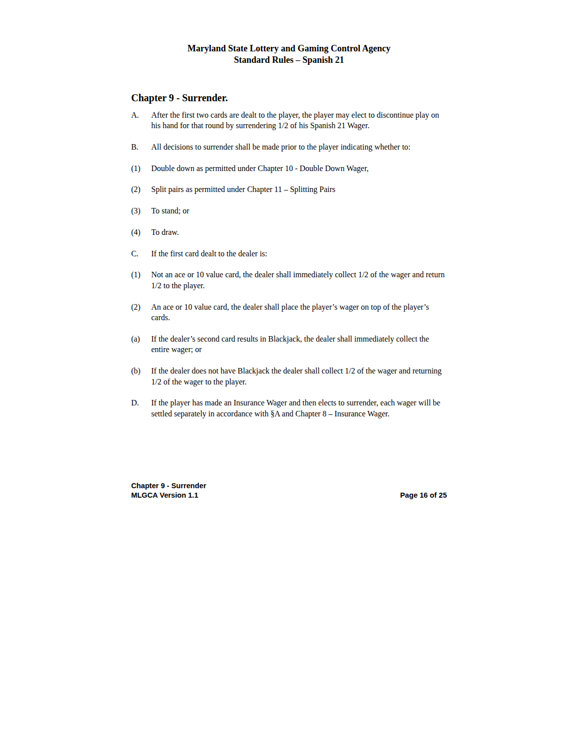Maryland State Lottery and Gaming Control Agency Standard Rules – Spanish 21
Chapter 9 - Surrender.
A.
After the first two cards are dealt to the player, the player may elect to discontinue play on his hand for that round by surrendering 1/2 of his Spanish 21 Wager.
B.
All decisions to surrender shall be made prior to the player indicating whether to:
(1)
Double down as permitted under Chapter 10 - Double Down Wager,
(2)
Split pairs as permitted under Chapter 11 – Splitting Pairs
(3)
To stand; or
(4)
To draw.
C.
If the first card dealt to the dealer is:
(1)
Not an ace or 10 value card, the dealer shall immediately collect 1/2 of the wager and return 1/2 to the player.
(2)
An ace or 10 value card, the dealer shall place the player’s wager on top of the player’s cards.
(a)
If the dealer’s second card results in Blackjack, the dealer shall immediately collect the entire wager; or
(b)
If the dealer does not have Blackjack the dealer shall collect 1/2 of the wager and returning 1/2 of the wager to the player.
D.
If the player has made an Insurance Wager and then elects to surrender, each wager will be settled separately in accordance with §A and Chapter 8 – Insurance Wager.
Chapter 9 - Surrender
MLGCA Version 1.1
Page 16 of 25